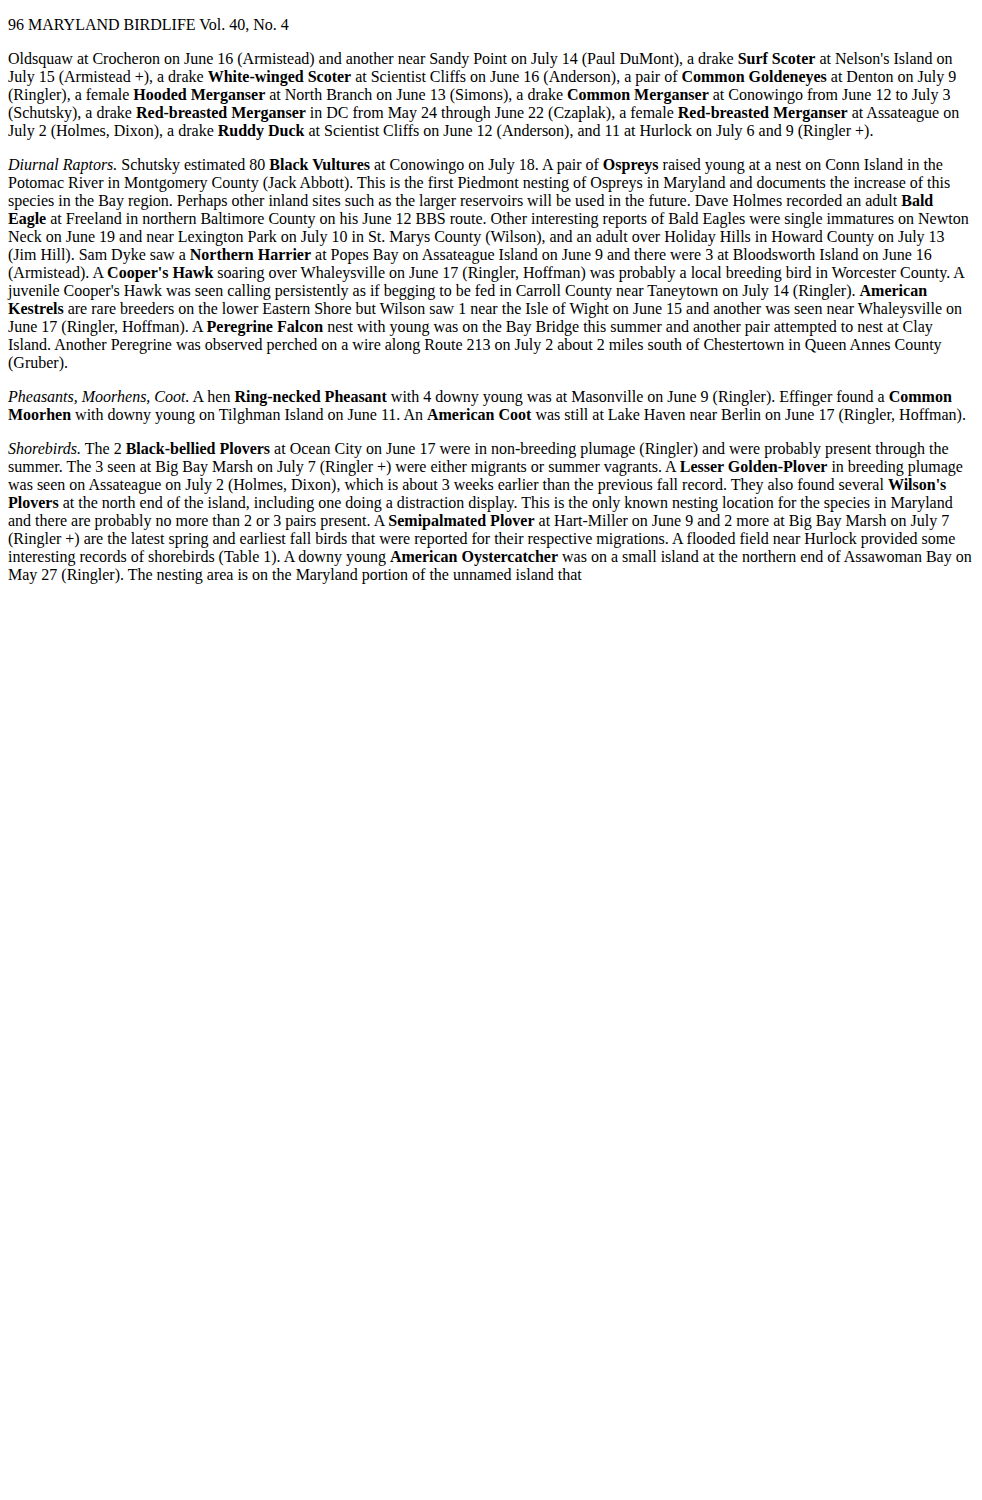96 MARYLAND BIRDLIFE Vol. 40, No. 4
Oldsquaw at Crocheron on June 16 (Armistead) and another near Sandy Point on July 14 (Paul DuMont), a drake Surf Scoter at Nelson's Island on July 15 (Armistead +), a drake White-winged Scoter at Scientist Cliffs on June 16 (Anderson), a pair of Common Goldeneyes at Denton on July 9 (Ringler), a female Hooded Merganser at North Branch on June 13 (Simons), a drake Common Merganser at Conowingo from June 12 to July 3 (Schutsky), a drake Red-breasted Merganser in DC from May 24 through June 22 (Czaplak), a female Red-breasted Merganser at Assateague on July 2 (Holmes, Dixon), a drake Ruddy Duck at Scientist Cliffs on June 12 (Anderson), and 11 at Hurlock on July 6 and 9 (Ringler +).
Diurnal Raptors. Schutsky estimated 80 Black Vultures at Conowingo on July 18. A pair of Ospreys raised young at a nest on Conn Island in the Potomac River in Montgomery County (Jack Abbott). This is the first Piedmont nesting of Ospreys in Maryland and documents the increase of this species in the Bay region. Perhaps other inland sites such as the larger reservoirs will be used in the future. Dave Holmes recorded an adult Bald Eagle at Freeland in northern Baltimore County on his June 12 BBS route. Other interesting reports of Bald Eagles were single immatures on Newton Neck on June 19 and near Lexington Park on July 10 in St. Marys County (Wilson), and an adult over Holiday Hills in Howard County on July 13 (Jim Hill). Sam Dyke saw a Northern Harrier at Popes Bay on Assateague Island on June 9 and there were 3 at Bloodsworth Island on June 16 (Armistead). A Cooper's Hawk soaring over Whaleysville on June 17 (Ringler, Hoffman) was probably a local breeding bird in Worcester County. A juvenile Cooper's Hawk was seen calling persistently as if begging to be fed in Carroll County near Taneytown on July 14 (Ringler). American Kestrels are rare breeders on the lower Eastern Shore but Wilson saw 1 near the Isle of Wight on June 15 and another was seen near Whaleysville on June 17 (Ringler, Hoffman). A Peregrine Falcon nest with young was on the Bay Bridge this summer and another pair attempted to nest at Clay Island. Another Peregrine was observed perched on a wire along Route 213 on July 2 about 2 miles south of Chestertown in Queen Annes County (Gruber).
Pheasants, Moorhens, Coot. A hen Ring-necked Pheasant with 4 downy young was at Masonville on June 9 (Ringler). Effinger found a Common Moorhen with downy young on Tilghman Island on June 11. An American Coot was still at Lake Haven near Berlin on June 17 (Ringler, Hoffman).
Shorebirds. The 2 Black-bellied Plovers at Ocean City on June 17 were in non-breeding plumage (Ringler) and were probably present through the summer. The 3 seen at Big Bay Marsh on July 7 (Ringler +) were either migrants or summer vagrants. A Lesser Golden-Plover in breeding plumage was seen on Assateague on July 2 (Holmes, Dixon), which is about 3 weeks earlier than the previous fall record. They also found several Wilson's Plovers at the north end of the island, including one doing a distraction display. This is the only known nesting location for the species in Maryland and there are probably no more than 2 or 3 pairs present. A Semipalmated Plover at Hart-Miller on June 9 and 2 more at Big Bay Marsh on July 7 (Ringler +) are the latest spring and earliest fall birds that were reported for their respective migrations. A flooded field near Hurlock provided some interesting records of shorebirds (Table 1). A downy young American Oystercatcher was on a small island at the northern end of Assawoman Bay on May 27 (Ringler). The nesting area is on the Maryland portion of the unnamed island that